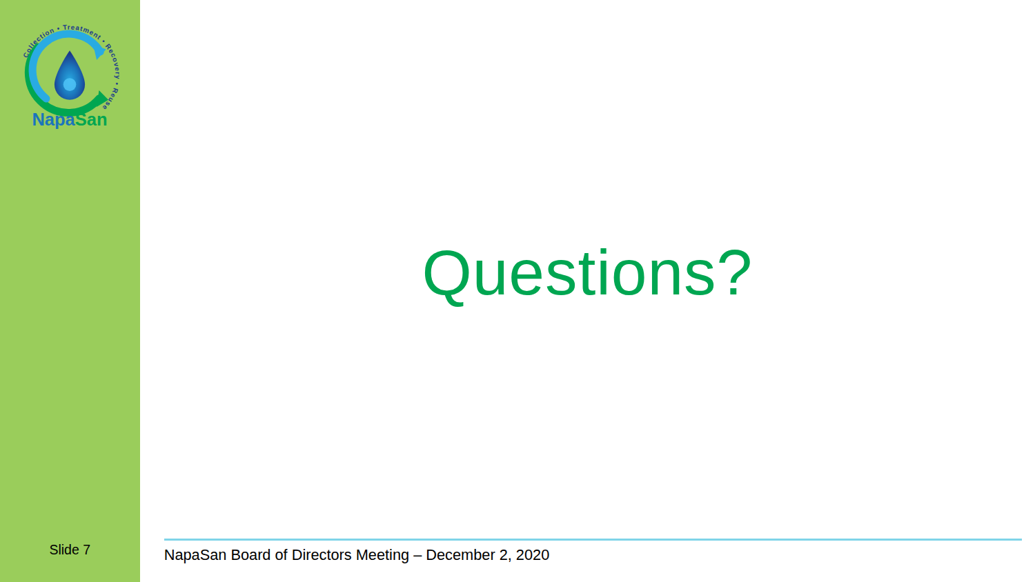NapaSan — Collection, Treatment, Recovery, Reuse Collection • Treatment • Recovery • Reuse NapaSan
Slide 7
Questions?
NapaSan Board of Directors Meeting – December 2, 2020